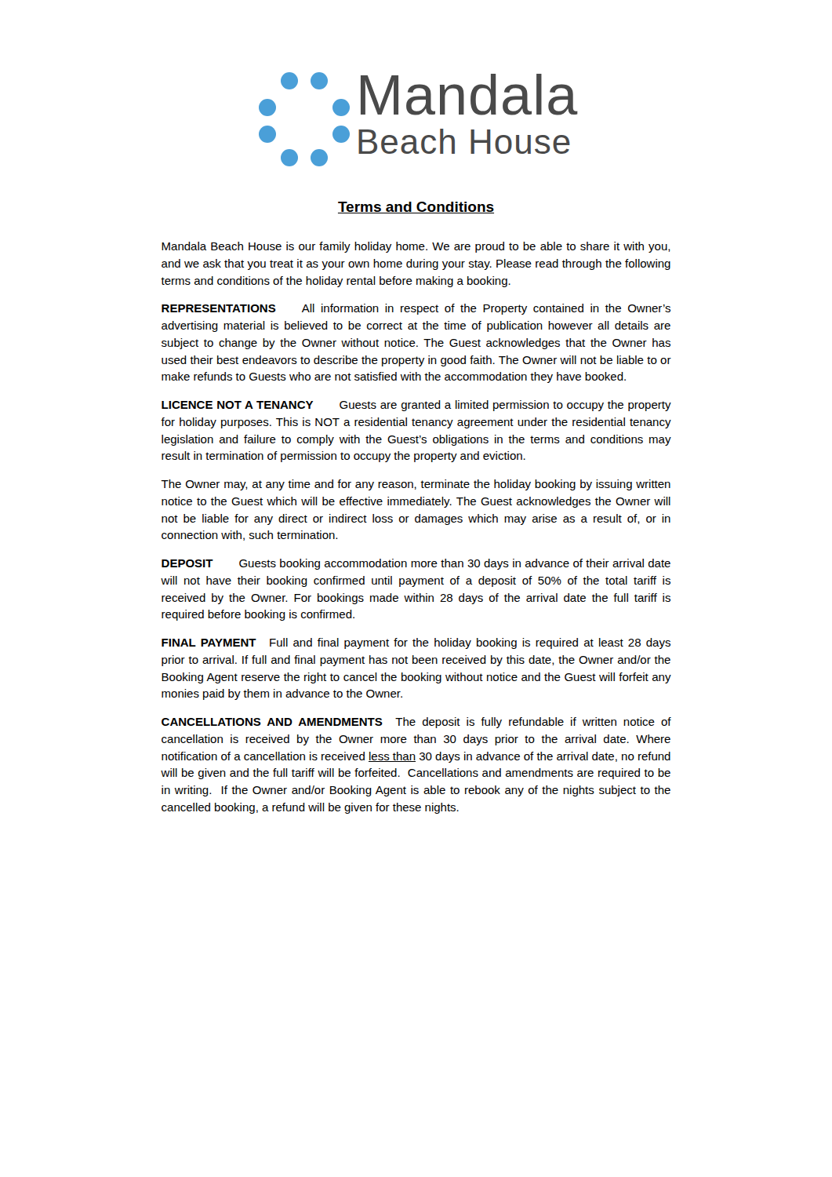Mandala
Beach House
Terms and Conditions
Mandala Beach House is our family holiday home. We are proud to be able to share it with you, and we ask that you treat it as your own home during your stay. Please read through the following terms and conditions of the holiday rental before making a booking.
REPRESENTATIONS All information in respect of the Property contained in the Owner’s advertising material is believed to be correct at the time of publication however all details are subject to change by the Owner without notice. The Guest acknowledges that the Owner has used their best endeavors to describe the property in good faith. The Owner will not be liable to or make refunds to Guests who are not satisfied with the accommodation they have booked.
LICENCE NOT A TENANCY Guests are granted a limited permission to occupy the property for holiday purposes. This is NOT a residential tenancy agreement under the residential tenancy legislation and failure to comply with the Guest’s obligations in the terms and conditions may result in termination of permission to occupy the property and eviction.
The Owner may, at any time and for any reason, terminate the holiday booking by issuing written notice to the Guest which will be effective immediately. The Guest acknowledges the Owner will not be liable for any direct or indirect loss or damages which may arise as a result of, or in connection with, such termination.
DEPOSIT Guests booking accommodation more than 30 days in advance of their arrival date will not have their booking confirmed until payment of a deposit of 50% of the total tariff is received by the Owner. For bookings made within 28 days of the arrival date the full tariff is required before booking is confirmed.
FINAL PAYMENT Full and final payment for the holiday booking is required at least 28 days prior to arrival. If full and final payment has not been received by this date, the Owner and/or the Booking Agent reserve the right to cancel the booking without notice and the Guest will forfeit any monies paid by them in advance to the Owner.
CANCELLATIONS AND AMENDMENTS The deposit is fully refundable if written notice of cancellation is received by the Owner more than 30 days prior to the arrival date. Where notification of a cancellation is received less than 30 days in advance of the arrival date, no refund will be given and the full tariff will be forfeited. Cancellations and amendments are required to be in writing. If the Owner and/or Booking Agent is able to rebook any of the nights subject to the cancelled booking, a refund will be given for these nights.